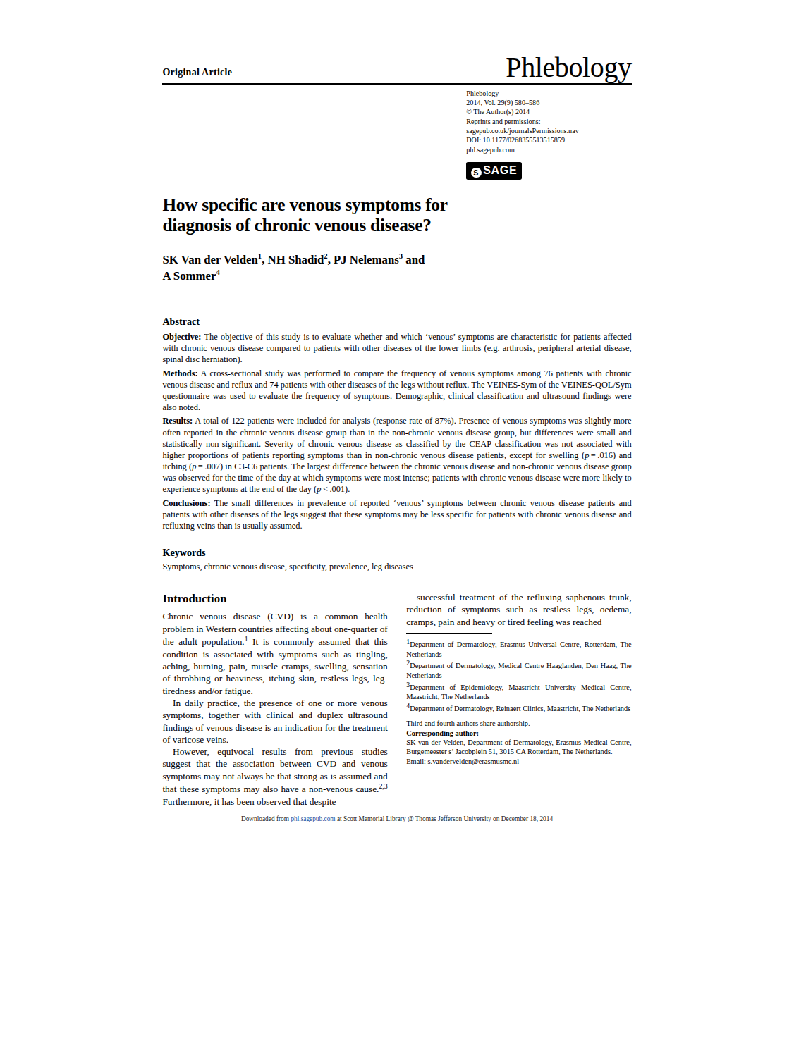Original Article
Phlebology
Phlebology
2014, Vol. 29(9) 580–586
© The Author(s) 2014
Reprints and permissions:
sagepub.co.uk/journalsPermissions.nav
DOI: 10.1177/0268355513515859
phl.sagepub.com
SSAGE
How specific are venous symptoms for diagnosis of chronic venous disease?
SK Van der Velden1, NH Shadid2, PJ Nelemans3 and
A Sommer4
Abstract
Objective: The objective of this study is to evaluate whether and which ‘venous’ symptoms are characteristic for patients affected with chronic venous disease compared to patients with other diseases of the lower limbs (e.g. arthrosis, peripheral arterial disease, spinal disc herniation).
Methods: A cross-sectional study was performed to compare the frequency of venous symptoms among 76 patients with chronic venous disease and reflux and 74 patients with other diseases of the legs without reflux. The VEINES-Sym of the VEINES-QOL/Sym questionnaire was used to evaluate the frequency of symptoms. Demographic, clinical classification and ultrasound findings were also noted.
Results: A total of 122 patients were included for analysis (response rate of 87%). Presence of venous symptoms was slightly more often reported in the chronic venous disease group than in the non-chronic venous disease group, but differences were small and statistically non-significant. Severity of chronic venous disease as classified by the CEAP classification was not associated with higher proportions of patients reporting symptoms than in non-chronic venous disease patients, except for swelling (p = .016) and itching (p = .007) in C3-C6 patients. The largest difference between the chronic venous disease and non-chronic venous disease group was observed for the time of the day at which symptoms were most intense; patients with chronic venous disease were more likely to experience symptoms at the end of the day (p < .001).
Conclusions: The small differences in prevalence of reported ‘venous’ symptoms between chronic venous disease patients and patients with other diseases of the legs suggest that these symptoms may be less specific for patients with chronic venous disease and refluxing veins than is usually assumed.
Keywords
Symptoms, chronic venous disease, specificity, prevalence, leg diseases
Introduction
Chronic venous disease (CVD) is a common health problem in Western countries affecting about one-quarter of the adult population.1 It is commonly assumed that this condition is associated with symptoms such as tingling, aching, burning, pain, muscle cramps, swelling, sensation of throbbing or heaviness, itching skin, restless legs, leg-tiredness and/or fatigue.
In daily practice, the presence of one or more venous symptoms, together with clinical and duplex ultrasound findings of venous disease is an indication for the treatment of varicose veins.
However, equivocal results from previous studies suggest that the association between CVD and venous symptoms may not always be that strong as is assumed and that these symptoms may also have a non-venous cause.2,3 Furthermore, it has been observed that despite
successful treatment of the refluxing saphenous trunk, reduction of symptoms such as restless legs, oedema, cramps, pain and heavy or tired feeling was reached
1Department of Dermatology, Erasmus Universal Centre, Rotterdam, The Netherlands
2Department of Dermatology, Medical Centre Haaglanden, Den Haag, The Netherlands
3Department of Epidemiology, Maastricht University Medical Centre, Maastricht, The Netherlands
4Department of Dermatology, Reinaert Clinics, Maastricht, The Netherlands
Third and fourth authors share authorship.
Corresponding author:
SK van der Velden, Department of Dermatology, Erasmus Medical Centre, Burgemeester s’ Jacobplein 51, 3015 CA Rotterdam, The Netherlands.
Email: s.vandervelden@erasmusmc.nl
Downloaded from phl.sagepub.com at Scott Memorial Library @ Thomas Jefferson University on December 18, 2014